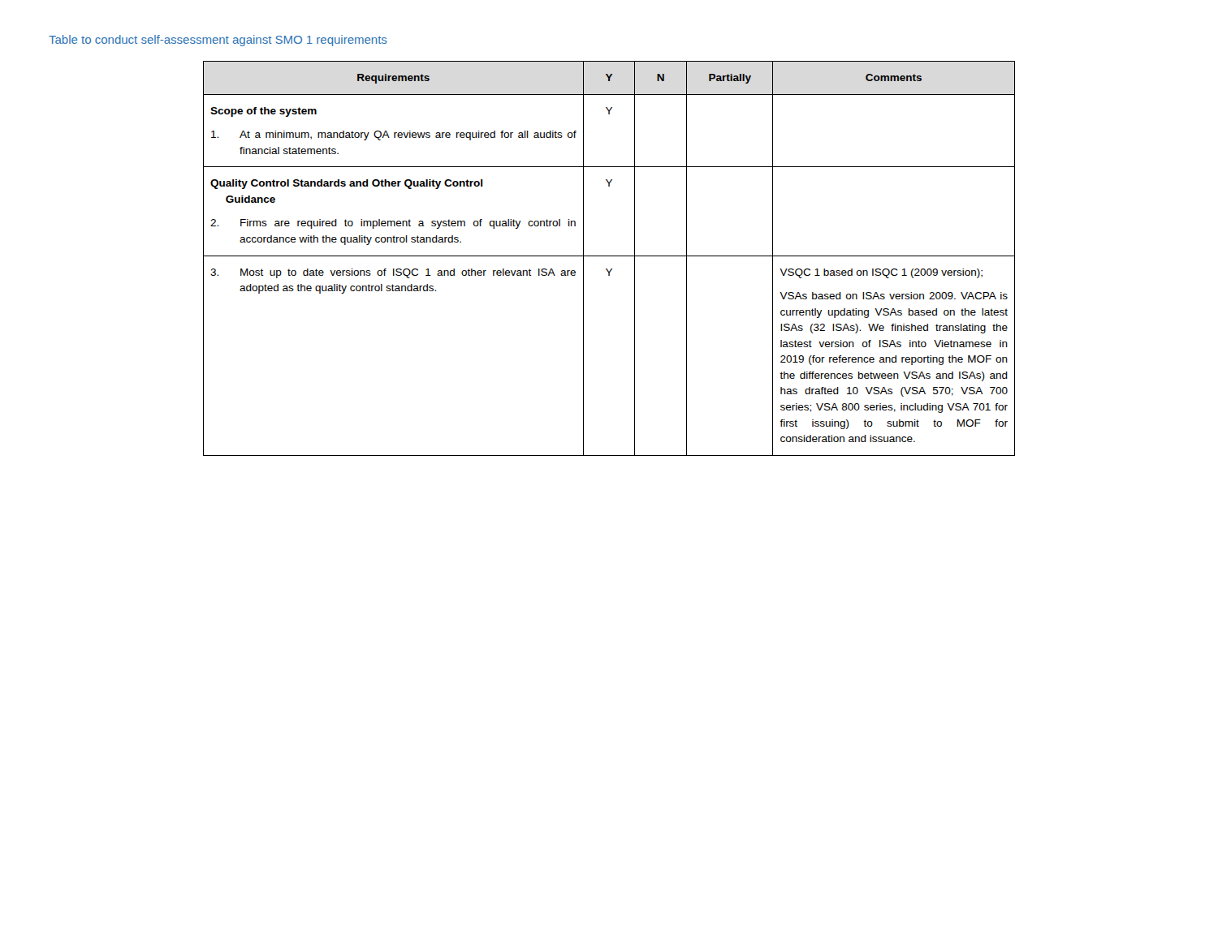Table to conduct self-assessment against SMO 1 requirements
| Requirements | Y | N | Partially | Comments |
| --- | --- | --- | --- | --- |
| Scope of the system 1. At a minimum, mandatory QA reviews are required for all audits of financial statements. | Y | | | |
| Quality Control Standards and Other Quality Control Guidance 2. Firms are required to implement a system of quality control in accordance with the quality control standards. | Y | | | |
| 3. Most up to date versions of ISQC 1 and other relevant ISA are adopted as the quality control standards. | Y | | | VSQC 1 based on ISQC 1 (2009 version); VSAs based on ISAs version 2009. VACPA is currently updating VSAs based on the latest ISAs (32 ISAs). We finished translating the lastest version of ISAs into Vietnamese in 2019 (for reference and reporting the MOF on the differences between VSAs and ISAs) and has drafted 10 VSAs (VSA 570; VSA 700 series; VSA 800 series, including VSA 701 for first issuing) to submit to MOF for consideration and issuance. |